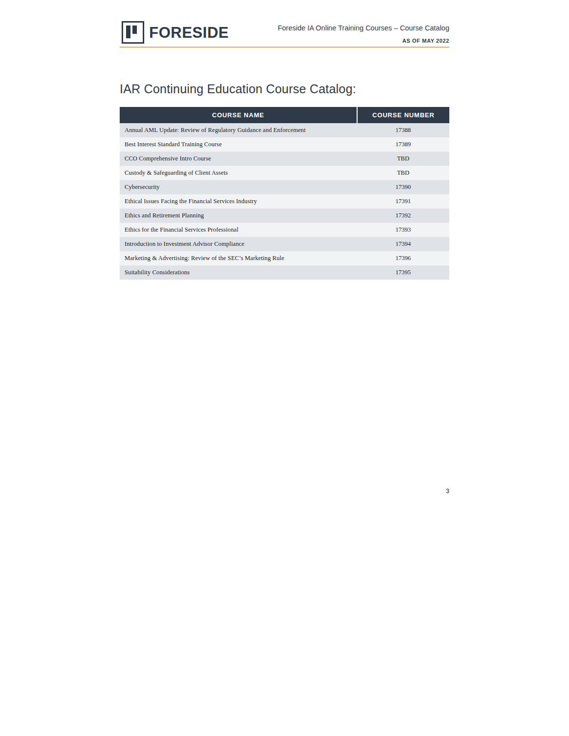FORESIDE
Foreside IA Online Training Courses – Course Catalog
AS OF MAY 2022
IAR Continuing Education Course Catalog:
| COURSE NAME | COURSE NUMBER |
| --- | --- |
| Annual AML Update: Review of Regulatory Guidance and Enforcement | 17388 |
| Best Interest Standard Training Course | 17389 |
| CCO Comprehensive Intro Course | TBD |
| Custody & Safeguarding of Client Assets | TBD |
| Cybersecurity | 17390 |
| Ethical Issues Facing the Financial Services Industry | 17391 |
| Ethics and Retirement Planning | 17392 |
| Ethics for the Financial Services Professional | 17393 |
| Introduction to Investment Advisor Compliance | 17394 |
| Marketing & Advertising: Review of the SEC’s Marketing Rule | 17396 |
| Suitability Considerations | 17395 |
3